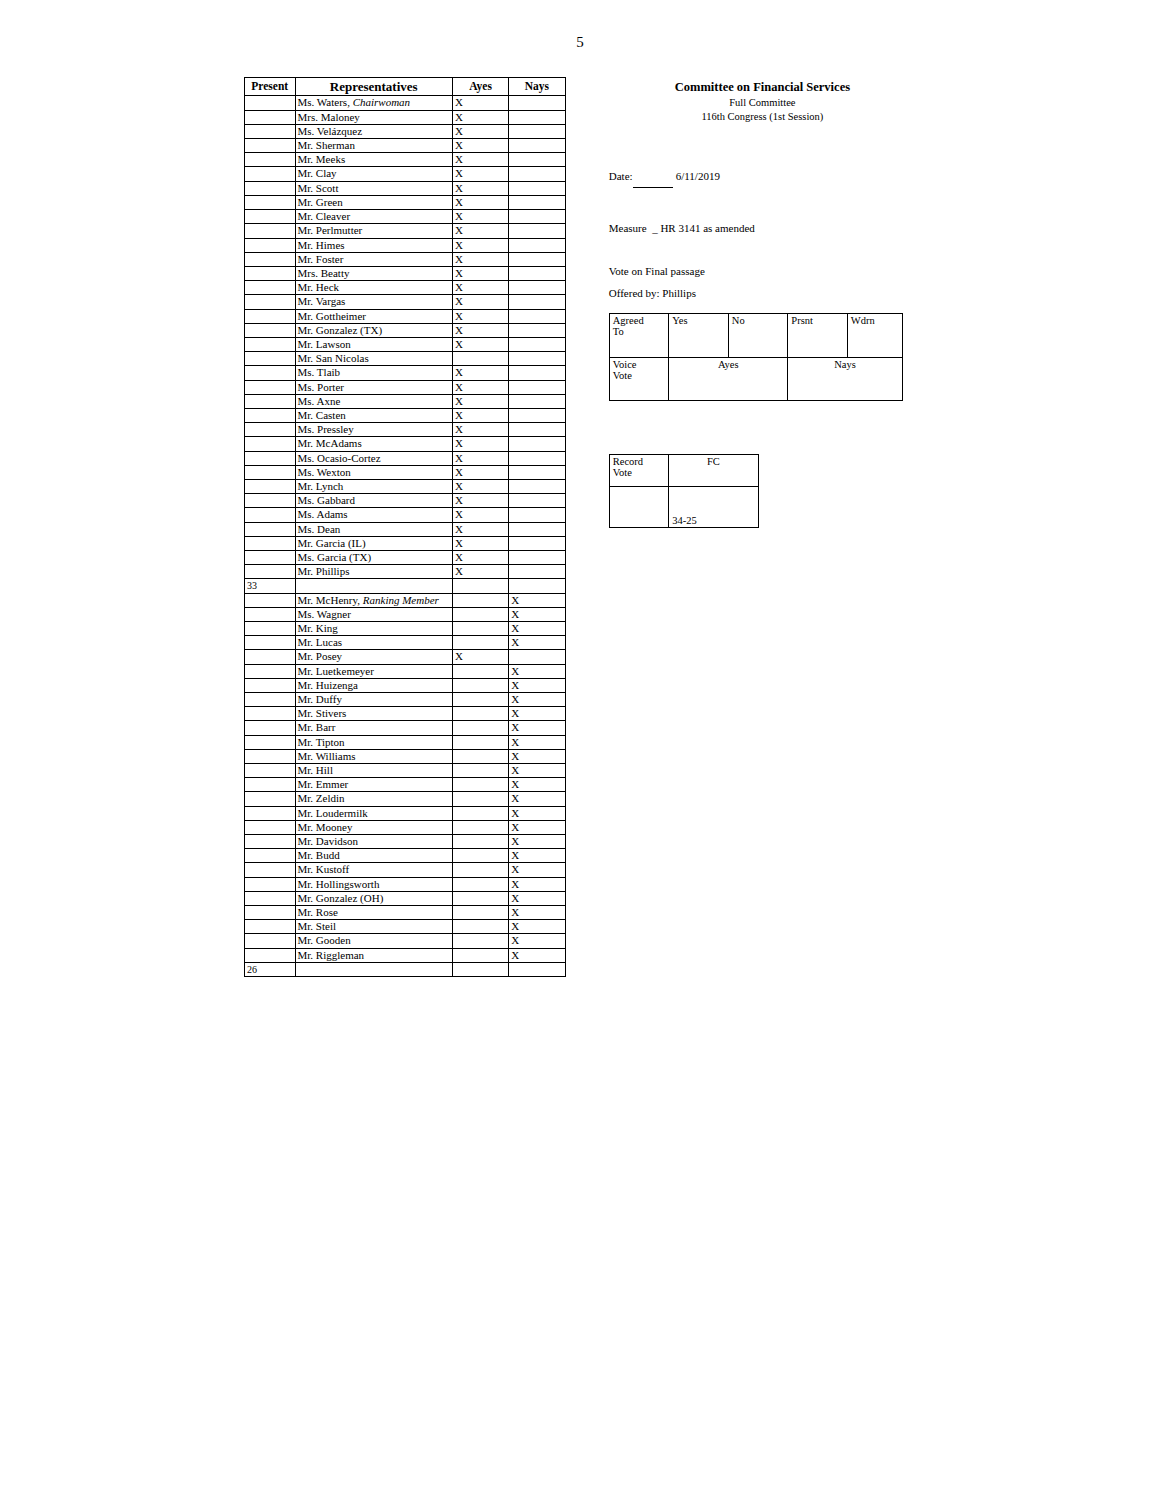5
| Present | Representatives | Ayes | Nays |
| --- | --- | --- | --- |
| | Ms. Waters, Chairwoman | X | |
| | Mrs. Maloney | X | |
| | Ms. Velázquez | X | |
| | Mr. Sherman | X | |
| | Mr. Meeks | X | |
| | Mr. Clay | X | |
| | Mr. Scott | X | |
| | Mr. Green | X | |
| | Mr. Cleaver | X | |
| | Mr. Perlmutter | X | |
| | Mr. Himes | X | |
| | Mr. Foster | X | |
| | Mrs. Beatty | X | |
| | Mr. Heck | X | |
| | Mr. Vargas | X | |
| | Mr. Gottheimer | X | |
| | Mr. Gonzalez (TX) | X | |
| | Mr. Lawson | X | |
| | Mr. San Nicolas | | |
| | Ms. Tlaib | X | |
| | Ms. Porter | X | |
| | Ms. Axne | X | |
| | Mr. Casten | X | |
| | Ms. Pressley | X | |
| | Mr. McAdams | X | |
| | Ms. Ocasio-Cortez | X | |
| | Ms. Wexton | X | |
| | Mr. Lynch | X | |
| | Ms. Gabbard | X | |
| | Ms. Adams | X | |
| | Ms. Dean | X | |
| | Mr. Garcia (IL) | X | |
| | Ms. Garcia (TX) | X | |
| | Mr. Phillips | X | |
| 33 | | | |
| | Mr. McHenry, Ranking Member | | X |
| | Ms. Wagner | | X |
| | Mr. King | | X |
| | Mr. Lucas | | X |
| | Mr. Posey | X | |
| | Mr. Luetkemeyer | | X |
| | Mr. Huizenga | | X |
| | Mr. Duffy | | X |
| | Mr. Stivers | | X |
| | Mr. Barr | | X |
| | Mr. Tipton | | X |
| | Mr. Williams | | X |
| | Mr. Hill | | X |
| | Mr. Emmer | | X |
| | Mr. Zeldin | | X |
| | Mr. Loudermilk | | X |
| | Mr. Mooney | | X |
| | Mr. Davidson | | X |
| | Mr. Budd | | X |
| | Mr. Kustoff | | X |
| | Mr. Hollingsworth | | X |
| | Mr. Gonzalez (OH) | | X |
| | Mr. Rose | | X |
| | Mr. Steil | | X |
| | Mr. Gooden | | X |
| | Mr. Riggleman | | X |
| 26 | | | |
Committee on Financial Services
Full Committee
116th Congress (1st Session)
Date: 6/11/2019
Measure _ HR 3141 as amended
Vote on Final passage
Offered by: Phillips
| Agreed To | Yes | No | Prsnt | Wdrn |
| Voice Vote | Ayes | Nays |
| Record Vote | FC |
| | 34-25 |